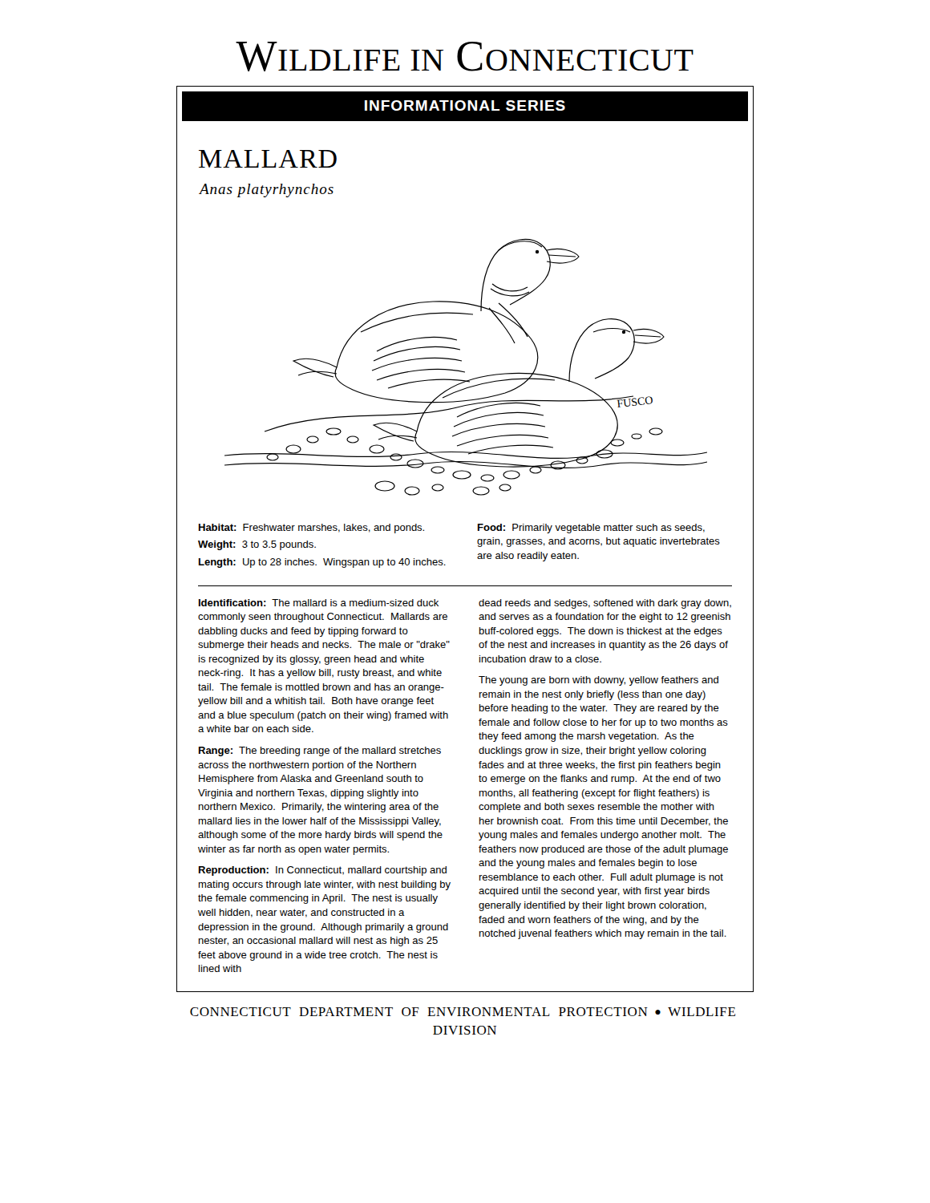WILDLIFE IN CONNECTICUT
INFORMATIONAL SERIES
MALLARD
Anas platyrhynchos
FUSCO
Habitat: Freshwater marshes, lakes, and ponds.
Weight: 3 to 3.5 pounds.
Length: Up to 28 inches. Wingspan up to 40 inches.
Food: Primarily vegetable matter such as seeds, grain, grasses, and acorns, but aquatic invertebrates are also readily eaten.
Identification: The mallard is a medium-sized duck commonly seen throughout Connecticut. Mallards are dabbling ducks and feed by tipping forward to submerge their heads and necks. The male or "drake" is recognized by its glossy, green head and white neck-ring. It has a yellow bill, rusty breast, and white tail. The female is mottled brown and has an orange-yellow bill and a whitish tail. Both have orange feet and a blue speculum (patch on their wing) framed with a white bar on each side.
Range: The breeding range of the mallard stretches across the northwestern portion of the Northern Hemisphere from Alaska and Greenland south to Virginia and northern Texas, dipping slightly into northern Mexico. Primarily, the wintering area of the mallard lies in the lower half of the Mississippi Valley, although some of the more hardy birds will spend the winter as far north as open water permits.
Reproduction: In Connecticut, mallard courtship and mating occurs through late winter, with nest building by the female commencing in April. The nest is usually well hidden, near water, and constructed in a depression in the ground. Although primarily a ground nester, an occasional mallard will nest as high as 25 feet above ground in a wide tree crotch. The nest is lined with
dead reeds and sedges, softened with dark gray down, and serves as a foundation for the eight to 12 greenish buff-colored eggs. The down is thickest at the edges of the nest and increases in quantity as the 26 days of incubation draw to a close.
The young are born with downy, yellow feathers and remain in the nest only briefly (less than one day) before heading to the water. They are reared by the female and follow close to her for up to two months as they feed among the marsh vegetation. As the ducklings grow in size, their bright yellow coloring fades and at three weeks, the first pin feathers begin to emerge on the flanks and rump. At the end of two months, all feathering (except for flight feathers) is complete and both sexes resemble the mother with her brownish coat. From this time until December, the young males and females undergo another molt. The feathers now produced are those of the adult plumage and the young males and females begin to lose resemblance to each other. Full adult plumage is not acquired until the second year, with first year birds generally identified by their light brown coloration, faded and worn feathers of the wing, and by the notched juvenal feathers which may remain in the tail.
CONNECTICUT DEPARTMENT OF ENVIRONMENTAL PROTECTION●WILDLIFE DIVISION